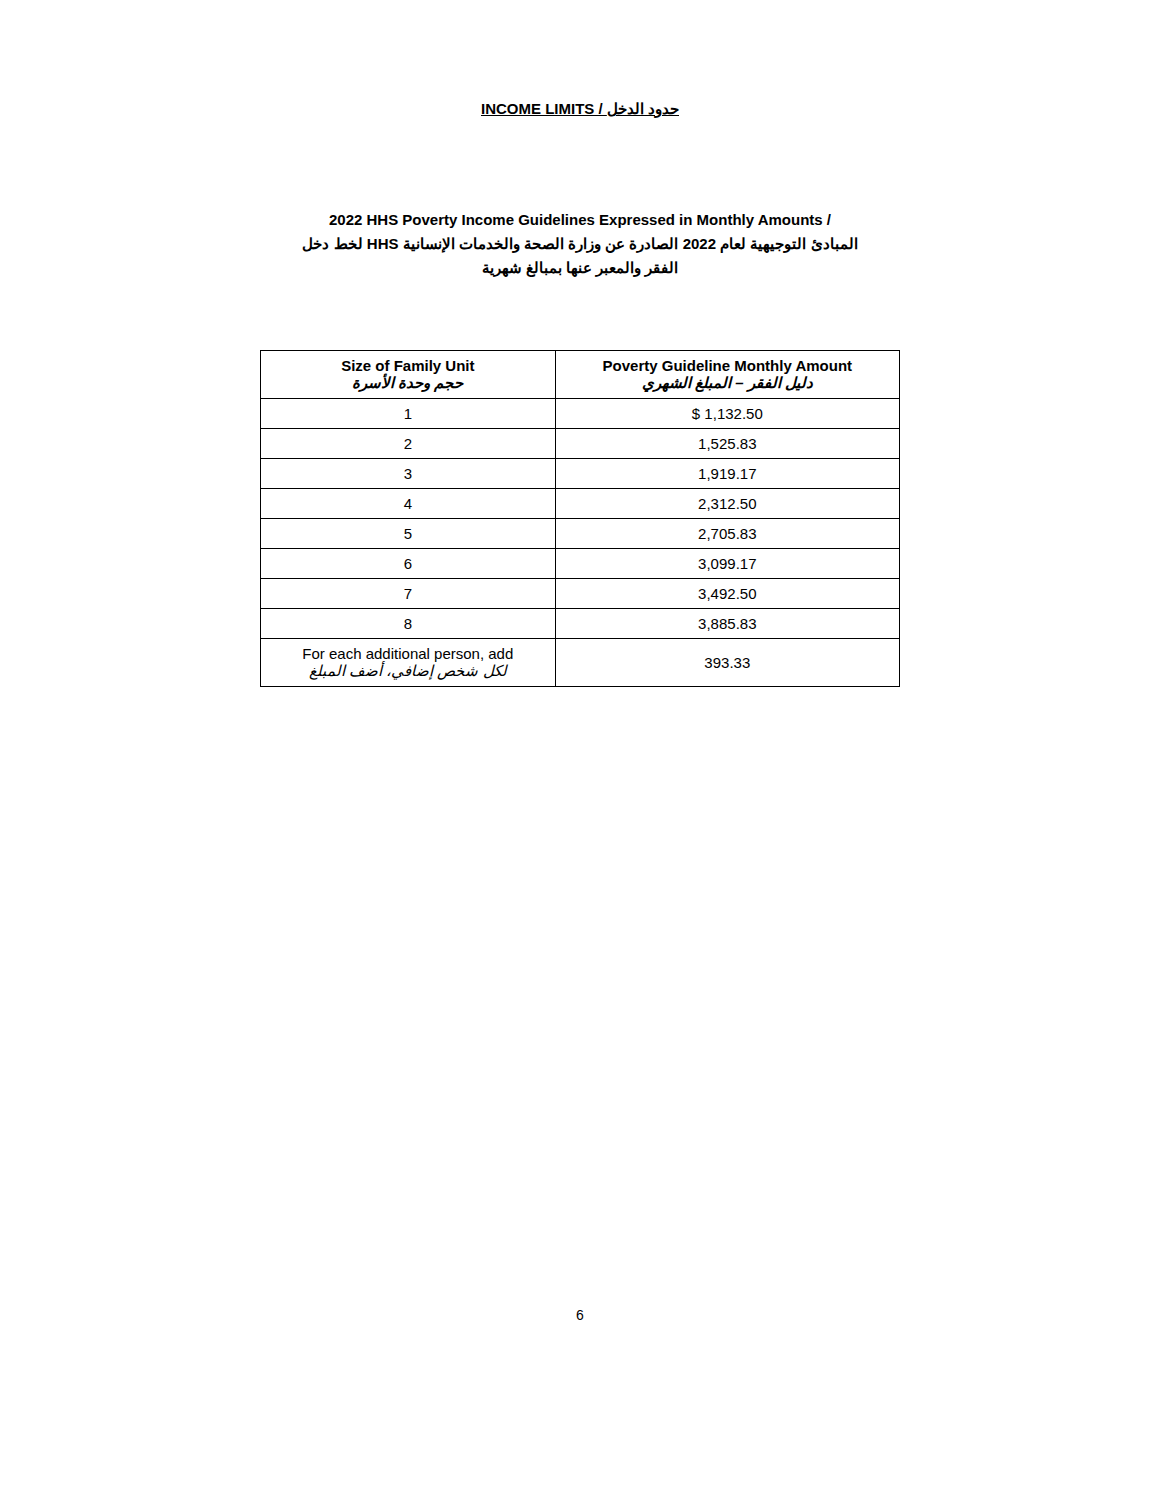INCOME LIMITS / حدود الدخل
2022 HHS Poverty Income Guidelines Expressed in Monthly Amounts /
المبادئ التوجيهية لعام 2022 الصادرة عن وزارة الصحة والخدمات الإنسانية HHS لخط دخل
الفقر والمعبر عنها بمبالغ شهرية
| Size of Family Unit حجم وحدة الأسرة | Poverty Guideline Monthly Amount دليل الفقر – المبلغ الشهري |
| --- | --- |
| 1 | $ 1,132.50 |
| 2 | 1,525.83 |
| 3 | 1,919.17 |
| 4 | 2,312.50 |
| 5 | 2,705.83 |
| 6 | 3,099.17 |
| 7 | 3,492.50 |
| 8 | 3,885.83 |
| For each additional person, add لكل شخص إضافي، أضف المبلغ | 393.33 |
6